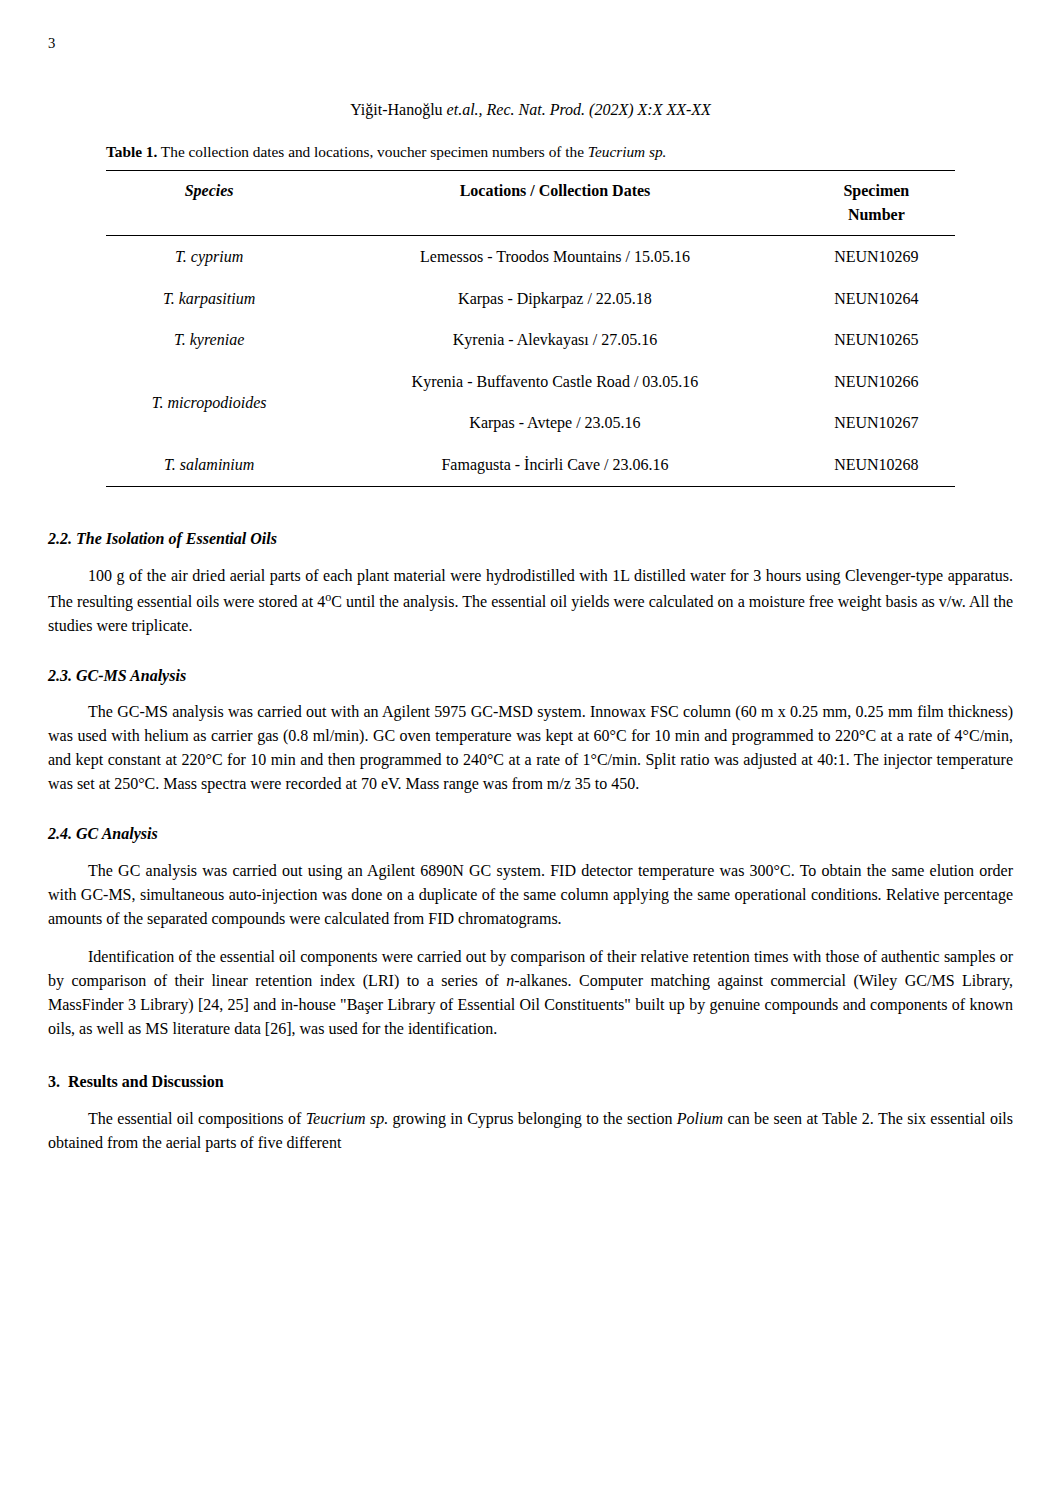3
Yiğit-Hanoğlu et.al., Rec. Nat. Prod. (202X) X:X XX-XX
Table 1. The collection dates and locations, voucher specimen numbers of the Teucrium sp.
| Species | Locations / Collection Dates | Specimen Number |
| --- | --- | --- |
| T. cyprium | Lemessos - Troodos Mountains / 15.05.16 | NEUN10269 |
| T. karpasitium | Karpas - Dipkarpaz / 22.05.18 | NEUN10264 |
| T. kyreniae | Kyrenia - Alevkayası / 27.05.16 | NEUN10265 |
| T. micropodioides | Kyrenia - Buffavento Castle Road / 03.05.16 | NEUN10266 |
| Karpas - Avtepe / 23.05.16 | NEUN10267 |
| T. salaminium | Famagusta - İncirli Cave / 23.06.16 | NEUN10268 |
2.2. The Isolation of Essential Oils
100 g of the air dried aerial parts of each plant material were hydrodistilled with 1L distilled water for 3 hours using Clevenger-type apparatus. The resulting essential oils were stored at 4oC until the analysis. The essential oil yields were calculated on a moisture free weight basis as v/w. All the studies were triplicate.
2.3. GC-MS Analysis
The GC-MS analysis was carried out with an Agilent 5975 GC-MSD system. Innowax FSC column (60 m x 0.25 mm, 0.25 mm film thickness) was used with helium as carrier gas (0.8 ml/min). GC oven temperature was kept at 60°C for 10 min and programmed to 220°C at a rate of 4°C/min, and kept constant at 220°C for 10 min and then programmed to 240°C at a rate of 1°C/min. Split ratio was adjusted at 40:1. The injector temperature was set at 250°C. Mass spectra were recorded at 70 eV. Mass range was from m/z 35 to 450.
2.4. GC Analysis
The GC analysis was carried out using an Agilent 6890N GC system. FID detector temperature was 300°C. To obtain the same elution order with GC-MS, simultaneous auto-injection was done on a duplicate of the same column applying the same operational conditions. Relative percentage amounts of the separated compounds were calculated from FID chromatograms.
Identification of the essential oil components were carried out by comparison of their relative retention times with those of authentic samples or by comparison of their linear retention index (LRI) to a series of n-alkanes. Computer matching against commercial (Wiley GC/MS Library, MassFinder 3 Library) [24, 25] and in-house "Başer Library of Essential Oil Constituents" built up by genuine compounds and components of known oils, as well as MS literature data [26], was used for the identification.
3. Results and Discussion
The essential oil compositions of Teucrium sp. growing in Cyprus belonging to the section Polium can be seen at Table 2. The six essential oils obtained from the aerial parts of five different